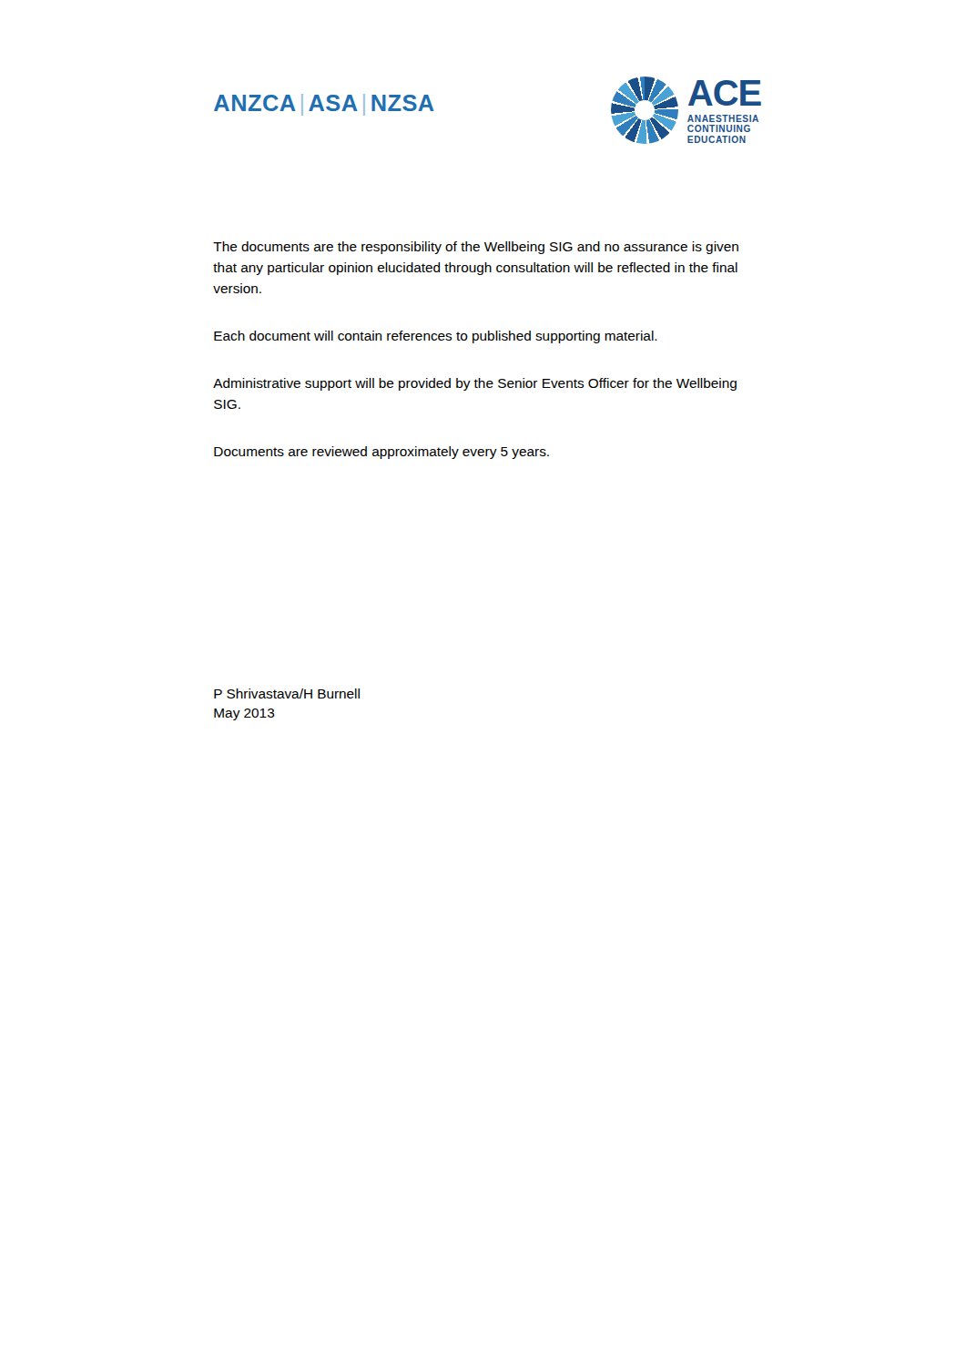ANZCA|ASA|NZSA
ACE
Anaesthesia
Continuing
Education
The documents are the responsibility of the Wellbeing SIG and no assurance is given that any particular opinion elucidated through consultation will be reflected in the final version.
Each document will contain references to published supporting material.
Administrative support will be provided by the Senior Events Officer for the Wellbeing SIG.
Documents are reviewed approximately every 5 years.
P Shrivastava/H Burnell
May 2013